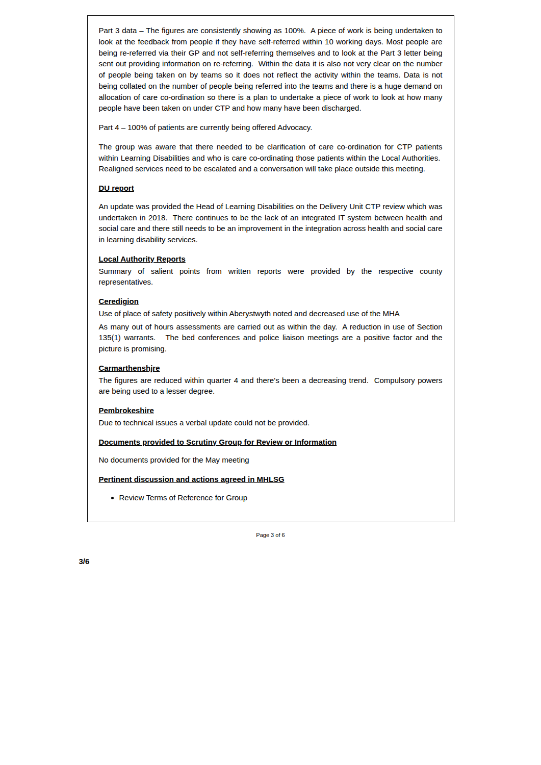Part 3 data – The figures are consistently showing as 100%. A piece of work is being undertaken to look at the feedback from people if they have self-referred within 10 working days. Most people are being re-referred via their GP and not self-referring themselves and to look at the Part 3 letter being sent out providing information on re-referring. Within the data it is also not very clear on the number of people being taken on by teams so it does not reflect the activity within the teams. Data is not being collated on the number of people being referred into the teams and there is a huge demand on allocation of care co-ordination so there is a plan to undertake a piece of work to look at how many people have been taken on under CTP and how many have been discharged.
Part 4 – 100% of patients are currently being offered Advocacy.
The group was aware that there needed to be clarification of care co-ordination for CTP patients within Learning Disabilities and who is care co-ordinating those patients within the Local Authorities. Realigned services need to be escalated and a conversation will take place outside this meeting.
DU report
An update was provided the Head of Learning Disabilities on the Delivery Unit CTP review which was undertaken in 2018. There continues to be the lack of an integrated IT system between health and social care and there still needs to be an improvement in the integration across health and social care in learning disability services.
Local Authority Reports
Summary of salient points from written reports were provided by the respective county representatives.
Ceredigion
Use of place of safety positively within Aberystwyth noted and decreased use of the MHA
As many out of hours assessments are carried out as within the day. A reduction in use of Section 135(1) warrants. The bed conferences and police liaison meetings are a positive factor and the picture is promising.
Carmarthenshjre
The figures are reduced within quarter 4 and there’s been a decreasing trend. Compulsory powers are being used to a lesser degree.
Pembrokeshire
Due to technical issues a verbal update could not be provided.
Documents provided to Scrutiny Group for Review or Information
No documents provided for the May meeting
Pertinent discussion and actions agreed in MHLSG
Review Terms of Reference for Group
Page 3 of 6
3/6